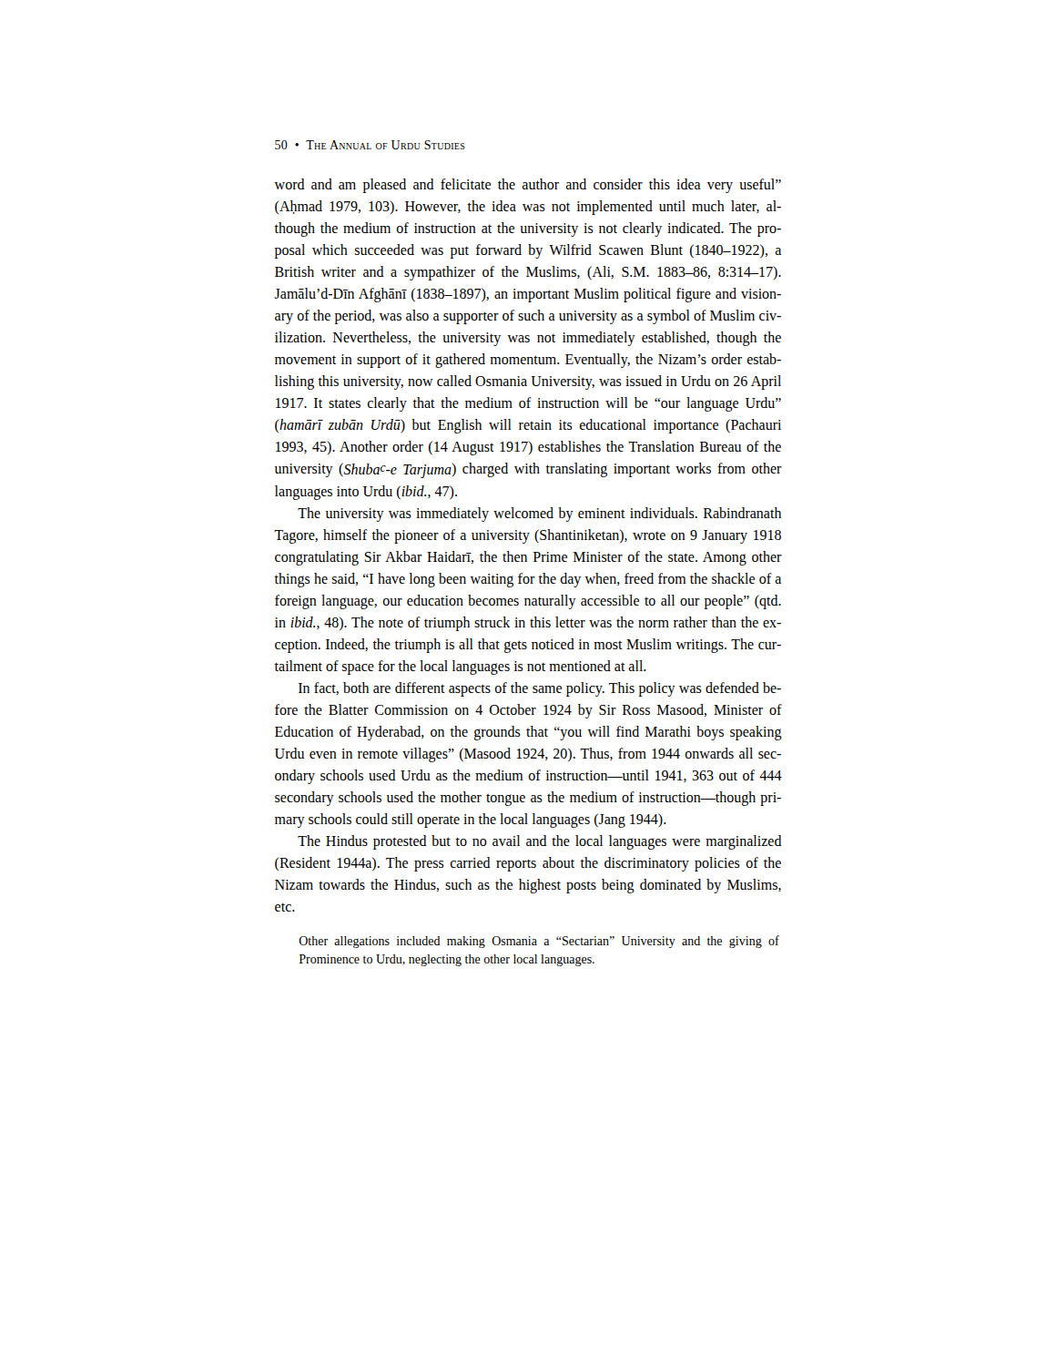50 • The Annual of Urdu Studies
word and am pleased and felicitate the author and consider this idea very useful” (Aḥmad 1979, 103). However, the idea was not implemented until much later, although the medium of instruction at the university is not clearly indicated. The proposal which succeeded was put forward by Wilfrid Scawen Blunt (1840–1922), a British writer and a sympathizer of the Muslims, (Ali, S.M. 1883–86, 8:314–17). Jamālu’d-Dīn Afghānī (1838–1897), an important Muslim political figure and visionary of the period, was also a supporter of such a university as a symbol of Muslim civilization. Nevertheless, the university was not immediately established, though the movement in support of it gathered momentum. Eventually, the Nizam’s order establishing this university, now called Osmania University, was issued in Urdu on 26 April 1917. It states clearly that the medium of instruction will be “our language Urdu” (hamārī zubān Urdū) but English will retain its educational importance (Pachauri 1993, 45). Another order (14 August 1917) establishes the Translation Bureau of the university (Shubac-e Tarjuma) charged with translating important works from other languages into Urdu (ibid., 47).
The university was immediately welcomed by eminent individuals. Rabindranath Tagore, himself the pioneer of a university (Shantiniketan), wrote on 9 January 1918 congratulating Sir Akbar Haidarī, the then Prime Minister of the state. Among other things he said, “I have long been waiting for the day when, freed from the shackle of a foreign language, our education becomes naturally accessible to all our people” (qtd. in ibid., 48). The note of triumph struck in this letter was the norm rather than the exception. Indeed, the triumph is all that gets noticed in most Muslim writings. The curtailment of space for the local languages is not mentioned at all.
In fact, both are different aspects of the same policy. This policy was defended before the Blatter Commission on 4 October 1924 by Sir Ross Masood, Minister of Education of Hyderabad, on the grounds that “you will find Marathi boys speaking Urdu even in remote villages” (Masood 1924, 20). Thus, from 1944 onwards all secondary schools used Urdu as the medium of instruction—until 1941, 363 out of 444 secondary schools used the mother tongue as the medium of instruction—though primary schools could still operate in the local languages (Jang 1944).
The Hindus protested but to no avail and the local languages were marginalized (Resident 1944a). The press carried reports about the discriminatory policies of the Nizam towards the Hindus, such as the highest posts being dominated by Muslims, etc.
Other allegations included making Osmania a “Sectarian” University and the giving of Prominence to Urdu, neglecting the other local languages.